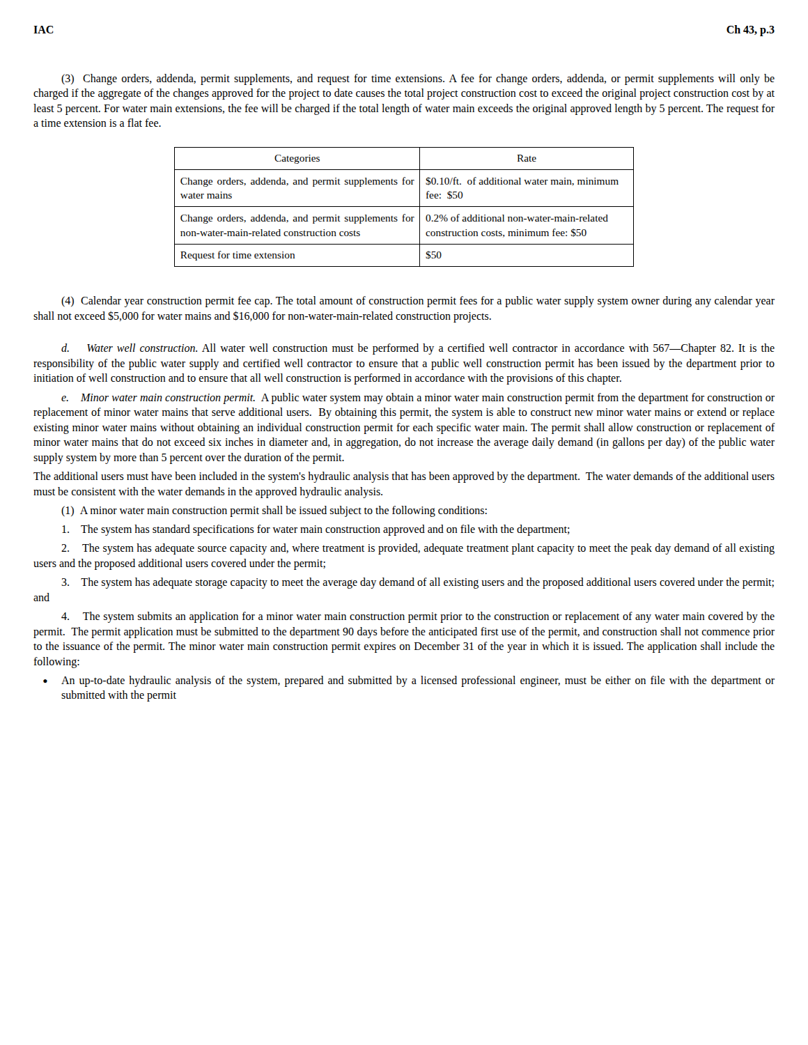IAC Ch 43, p.3
(3) Change orders, addenda, permit supplements, and request for time extensions. A fee for change orders, addenda, or permit supplements will only be charged if the aggregate of the changes approved for the project to date causes the total project construction cost to exceed the original project construction cost by at least 5 percent. For water main extensions, the fee will be charged if the total length of water main exceeds the original approved length by 5 percent. The request for a time extension is a flat fee.
| Categories | Rate |
| --- | --- |
| Change orders, addenda, and permit supplements for water mains | $0.10/ft. of additional water main, minimum fee: $50 |
| Change orders, addenda, and permit supplements for non-water-main-related construction costs | 0.2% of additional non-water-main-related construction costs, minimum fee: $50 |
| Request for time extension | $50 |
(4) Calendar year construction permit fee cap. The total amount of construction permit fees for a public water supply system owner during any calendar year shall not exceed $5,000 for water mains and $16,000 for non-water-main-related construction projects.
d. Water well construction. All water well construction must be performed by a certified well contractor in accordance with 567—Chapter 82. It is the responsibility of the public water supply and certified well contractor to ensure that a public well construction permit has been issued by the department prior to initiation of well construction and to ensure that all well construction is performed in accordance with the provisions of this chapter.
e. Minor water main construction permit. A public water system may obtain a minor water main construction permit from the department for construction or replacement of minor water mains that serve additional users. By obtaining this permit, the system is able to construct new minor water mains or extend or replace existing minor water mains without obtaining an individual construction permit for each specific water main. The permit shall allow construction or replacement of minor water mains that do not exceed six inches in diameter and, in aggregation, do not increase the average daily demand (in gallons per day) of the public water supply system by more than 5 percent over the duration of the permit.
The additional users must have been included in the system's hydraulic analysis that has been approved by the department. The water demands of the additional users must be consistent with the water demands in the approved hydraulic analysis.
(1) A minor water main construction permit shall be issued subject to the following conditions:
1. The system has standard specifications for water main construction approved and on file with the department;
2. The system has adequate source capacity and, where treatment is provided, adequate treatment plant capacity to meet the peak day demand of all existing users and the proposed additional users covered under the permit;
3. The system has adequate storage capacity to meet the average day demand of all existing users and the proposed additional users covered under the permit; and
4. The system submits an application for a minor water main construction permit prior to the construction or replacement of any water main covered by the permit. The permit application must be submitted to the department 90 days before the anticipated first use of the permit, and construction shall not commence prior to the issuance of the permit. The minor water main construction permit expires on December 31 of the year in which it is issued. The application shall include the following:
An up-to-date hydraulic analysis of the system, prepared and submitted by a licensed professional engineer, must be either on file with the department or submitted with the permit